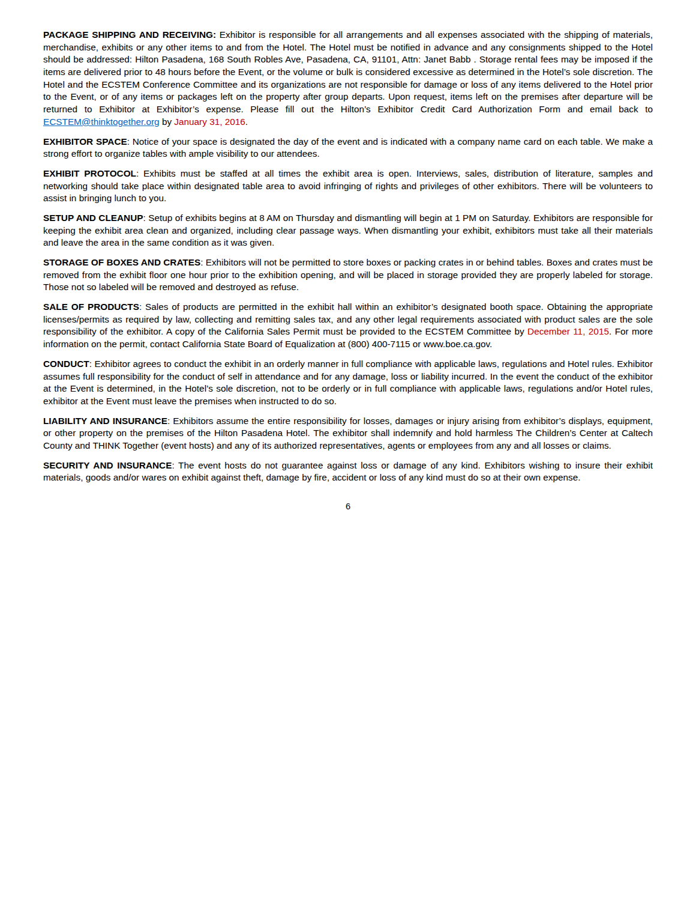PACKAGE SHIPPING AND RECEIVING: Exhibitor is responsible for all arrangements and all expenses associated with the shipping of materials, merchandise, exhibits or any other items to and from the Hotel. The Hotel must be notified in advance and any consignments shipped to the Hotel should be addressed: Hilton Pasadena, 168 South Robles Ave, Pasadena, CA, 91101, Attn: Janet Babb . Storage rental fees may be imposed if the items are delivered prior to 48 hours before the Event, or the volume or bulk is considered excessive as determined in the Hotel’s sole discretion. The Hotel and the ECSTEM Conference Committee and its organizations are not responsible for damage or loss of any items delivered to the Hotel prior to the Event, or of any items or packages left on the property after group departs. Upon request, items left on the premises after departure will be returned to Exhibitor at Exhibitor’s expense. Please fill out the Hilton’s Exhibitor Credit Card Authorization Form and email back to ECSTEM@thinktogether.org by January 31, 2016.
EXHIBITOR SPACE: Notice of your space is designated the day of the event and is indicated with a company name card on each table. We make a strong effort to organize tables with ample visibility to our attendees.
EXHIBIT PROTOCOL: Exhibits must be staffed at all times the exhibit area is open. Interviews, sales, distribution of literature, samples and networking should take place within designated table area to avoid infringing of rights and privileges of other exhibitors. There will be volunteers to assist in bringing lunch to you.
SETUP AND CLEANUP: Setup of exhibits begins at 8 AM on Thursday and dismantling will begin at 1 PM on Saturday. Exhibitors are responsible for keeping the exhibit area clean and organized, including clear passage ways. When dismantling your exhibit, exhibitors must take all their materials and leave the area in the same condition as it was given.
STORAGE OF BOXES AND CRATES: Exhibitors will not be permitted to store boxes or packing crates in or behind tables. Boxes and crates must be removed from the exhibit floor one hour prior to the exhibition opening, and will be placed in storage provided they are properly labeled for storage. Those not so labeled will be removed and destroyed as refuse.
SALE OF PRODUCTS: Sales of products are permitted in the exhibit hall within an exhibitor’s designated booth space. Obtaining the appropriate licenses/permits as required by law, collecting and remitting sales tax, and any other legal requirements associated with product sales are the sole responsibility of the exhibitor. A copy of the California Sales Permit must be provided to the ECSTEM Committee by December 11, 2015. For more information on the permit, contact California State Board of Equalization at (800) 400-7115 or www.boe.ca.gov.
CONDUCT: Exhibitor agrees to conduct the exhibit in an orderly manner in full compliance with applicable laws, regulations and Hotel rules. Exhibitor assumes full responsibility for the conduct of self in attendance and for any damage, loss or liability incurred. In the event the conduct of the exhibitor at the Event is determined, in the Hotel’s sole discretion, not to be orderly or in full compliance with applicable laws, regulations and/or Hotel rules, exhibitor at the Event must leave the premises when instructed to do so.
LIABILITY AND INSURANCE: Exhibitors assume the entire responsibility for losses, damages or injury arising from exhibitor’s displays, equipment, or other property on the premises of the Hilton Pasadena Hotel. The exhibitor shall indemnify and hold harmless The Children’s Center at Caltech County and THINK Together (event hosts) and any of its authorized representatives, agents or employees from any and all losses or claims.
SECURITY AND INSURANCE: The event hosts do not guarantee against loss or damage of any kind. Exhibitors wishing to insure their exhibit materials, goods and/or wares on exhibit against theft, damage by fire, accident or loss of any kind must do so at their own expense.
6